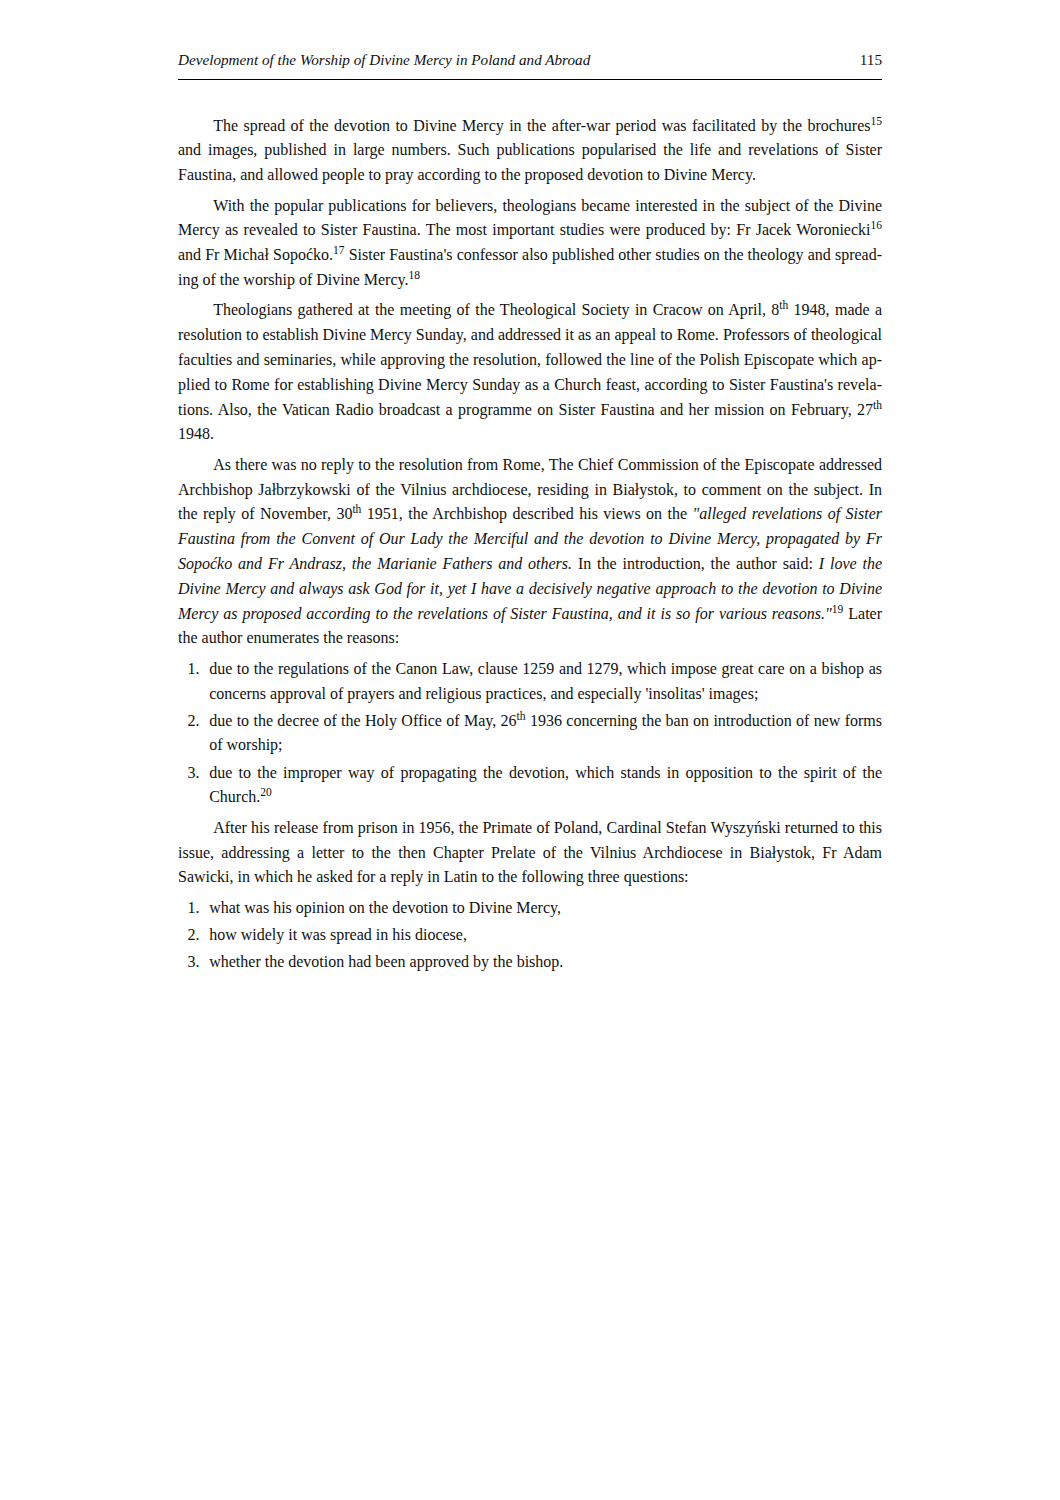Development of the Worship of Divine Mercy in Poland and Abroad 115
The spread of the devotion to Divine Mercy in the after-war period was facilitated by the brochures15 and images, published in large numbers. Such publications popularised the life and revelations of Sister Faustina, and allowed people to pray according to the proposed devotion to Divine Mercy.
With the popular publications for believers, theologians became interested in the subject of the Divine Mercy as revealed to Sister Faustina. The most important studies were produced by: Fr Jacek Woroniecki16 and Fr Michał Sopoćko.17 Sister Faustina's confessor also published other studies on the theology and spreading of the worship of Divine Mercy.18
Theologians gathered at the meeting of the Theological Society in Cracow on April, 8th 1948, made a resolution to establish Divine Mercy Sunday, and addressed it as an appeal to Rome. Professors of theological faculties and seminaries, while approving the resolution, followed the line of the Polish Episcopate which applied to Rome for establishing Divine Mercy Sunday as a Church feast, according to Sister Faustina's revelations. Also, the Vatican Radio broadcast a programme on Sister Faustina and her mission on February, 27th 1948.
As there was no reply to the resolution from Rome, The Chief Commission of the Episcopate addressed Archbishop Jałbrzykowski of the Vilnius archdiocese, residing in Białystok, to comment on the subject. In the reply of November, 30th 1951, the Archbishop described his views on the "alleged revelations of Sister Faustina from the Convent of Our Lady the Merciful and the devotion to Divine Mercy, propagated by Fr Sopoćko and Fr Andrasz, the Marianie Fathers and others. In the introduction, the author said: I love the Divine Mercy and always ask God for it, yet I have a decisively negative approach to the devotion to Divine Mercy as proposed according to the revelations of Sister Faustina, and it is so for various reasons."19 Later the author enumerates the reasons:
due to the regulations of the Canon Law, clause 1259 and 1279, which impose great care on a bishop as concerns approval of prayers and religious practices, and especially 'insolitas' images;
due to the decree of the Holy Office of May, 26th 1936 concerning the ban on introduction of new forms of worship;
due to the improper way of propagating the devotion, which stands in opposition to the spirit of the Church.20
After his release from prison in 1956, the Primate of Poland, Cardinal Stefan Wyszyński returned to this issue, addressing a letter to the then Chapter Prelate of the Vilnius Archdiocese in Białystok, Fr Adam Sawicki, in which he asked for a reply in Latin to the following three questions:
what was his opinion on the devotion to Divine Mercy,
how widely it was spread in his diocese,
whether the devotion had been approved by the bishop.